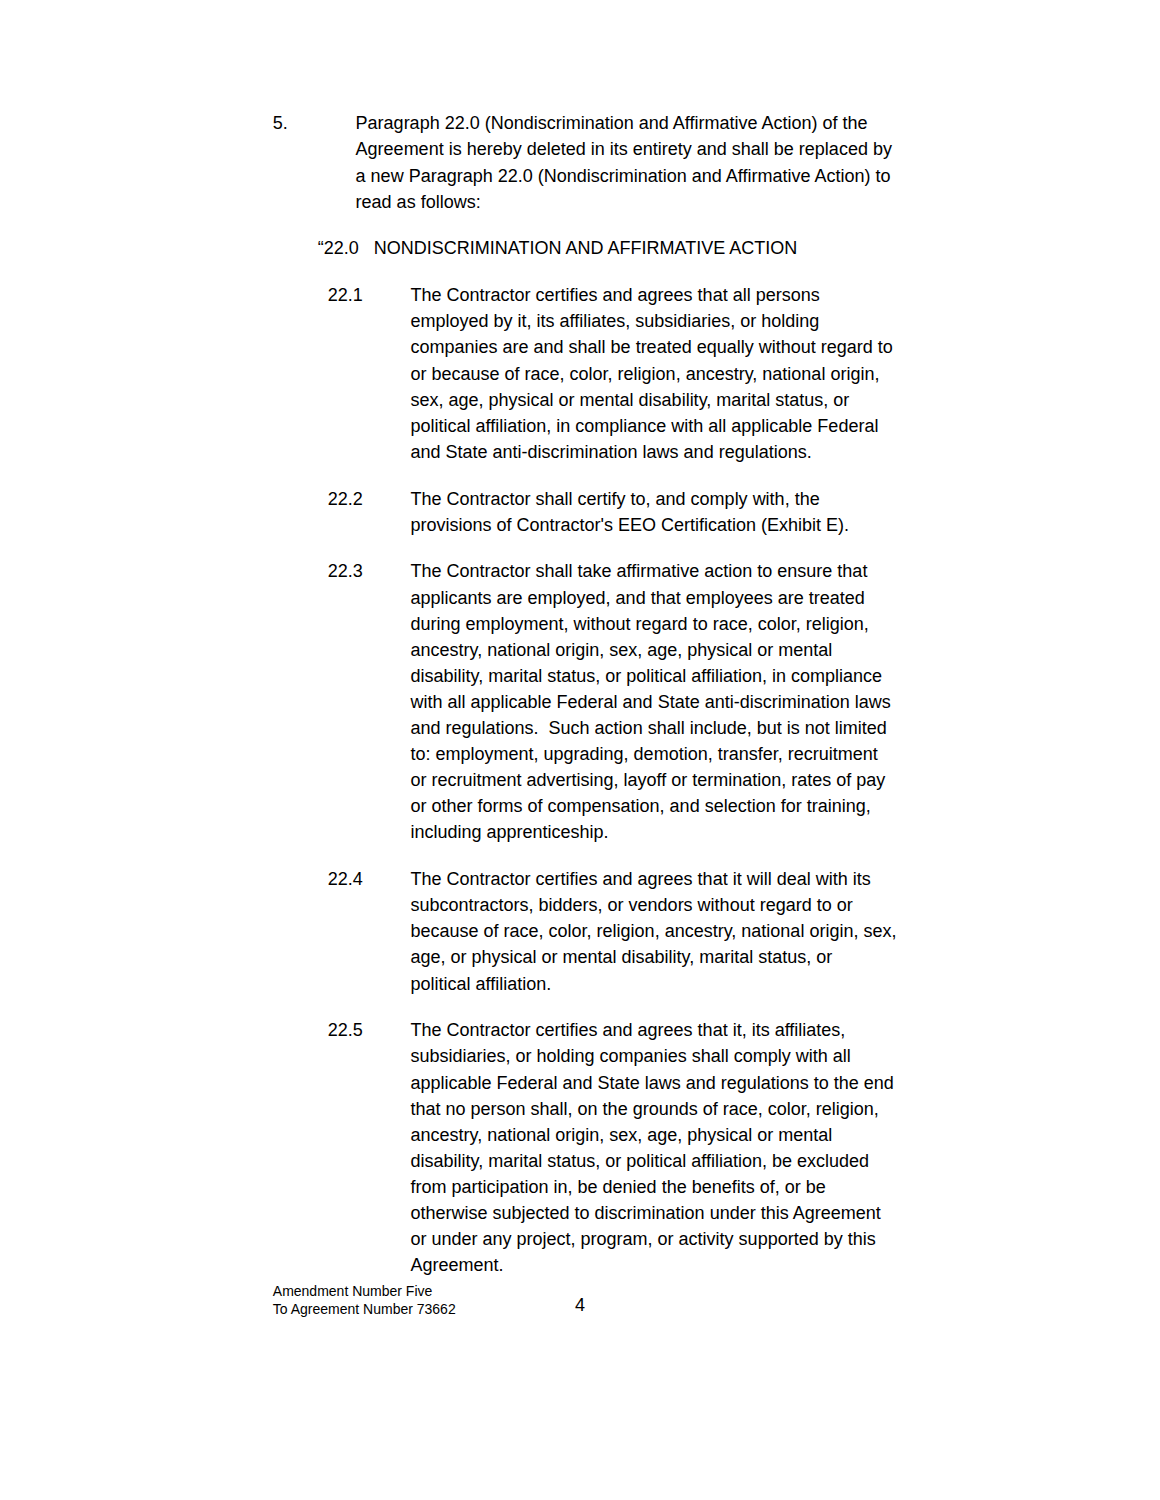5.
Paragraph 22.0 (Nondiscrimination and Affirmative Action) of the Agreement is hereby deleted in its entirety and shall be replaced by a new Paragraph 22.0 (Nondiscrimination and Affirmative Action) to read as follows:
“22.0 NONDISCRIMINATION AND AFFIRMATIVE ACTION
22.1
The Contractor certifies and agrees that all persons employed by it, its affiliates, subsidiaries, or holding companies are and shall be treated equally without regard to or because of race, color, religion, ancestry, national origin, sex, age, physical or mental disability, marital status, or political affiliation, in compliance with all applicable Federal and State anti-discrimination laws and regulations.
22.2
The Contractor shall certify to, and comply with, the provisions of Contractor's EEO Certification (Exhibit E).
22.3
The Contractor shall take affirmative action to ensure that applicants are employed, and that employees are treated during employment, without regard to race, color, religion, ancestry, national origin, sex, age, physical or mental disability, marital status, or political affiliation, in compliance with all applicable Federal and State anti-discrimination laws and regulations. Such action shall include, but is not limited to: employment, upgrading, demotion, transfer, recruitment or recruitment advertising, layoff or termination, rates of pay or other forms of compensation, and selection for training, including apprenticeship.
22.4
The Contractor certifies and agrees that it will deal with its subcontractors, bidders, or vendors without regard to or because of race, color, religion, ancestry, national origin, sex, age, or physical or mental disability, marital status, or political affiliation.
22.5
The Contractor certifies and agrees that it, its affiliates, subsidiaries, or holding companies shall comply with all applicable Federal and State laws and regulations to the end that no person shall, on the grounds of race, color, religion, ancestry, national origin, sex, age, physical or mental disability, marital status, or political affiliation, be excluded from participation in, be denied the benefits of, or be otherwise subjected to discrimination under this Agreement or under any project, program, or activity supported by this Agreement.
Amendment Number Five
To Agreement Number 73662
4